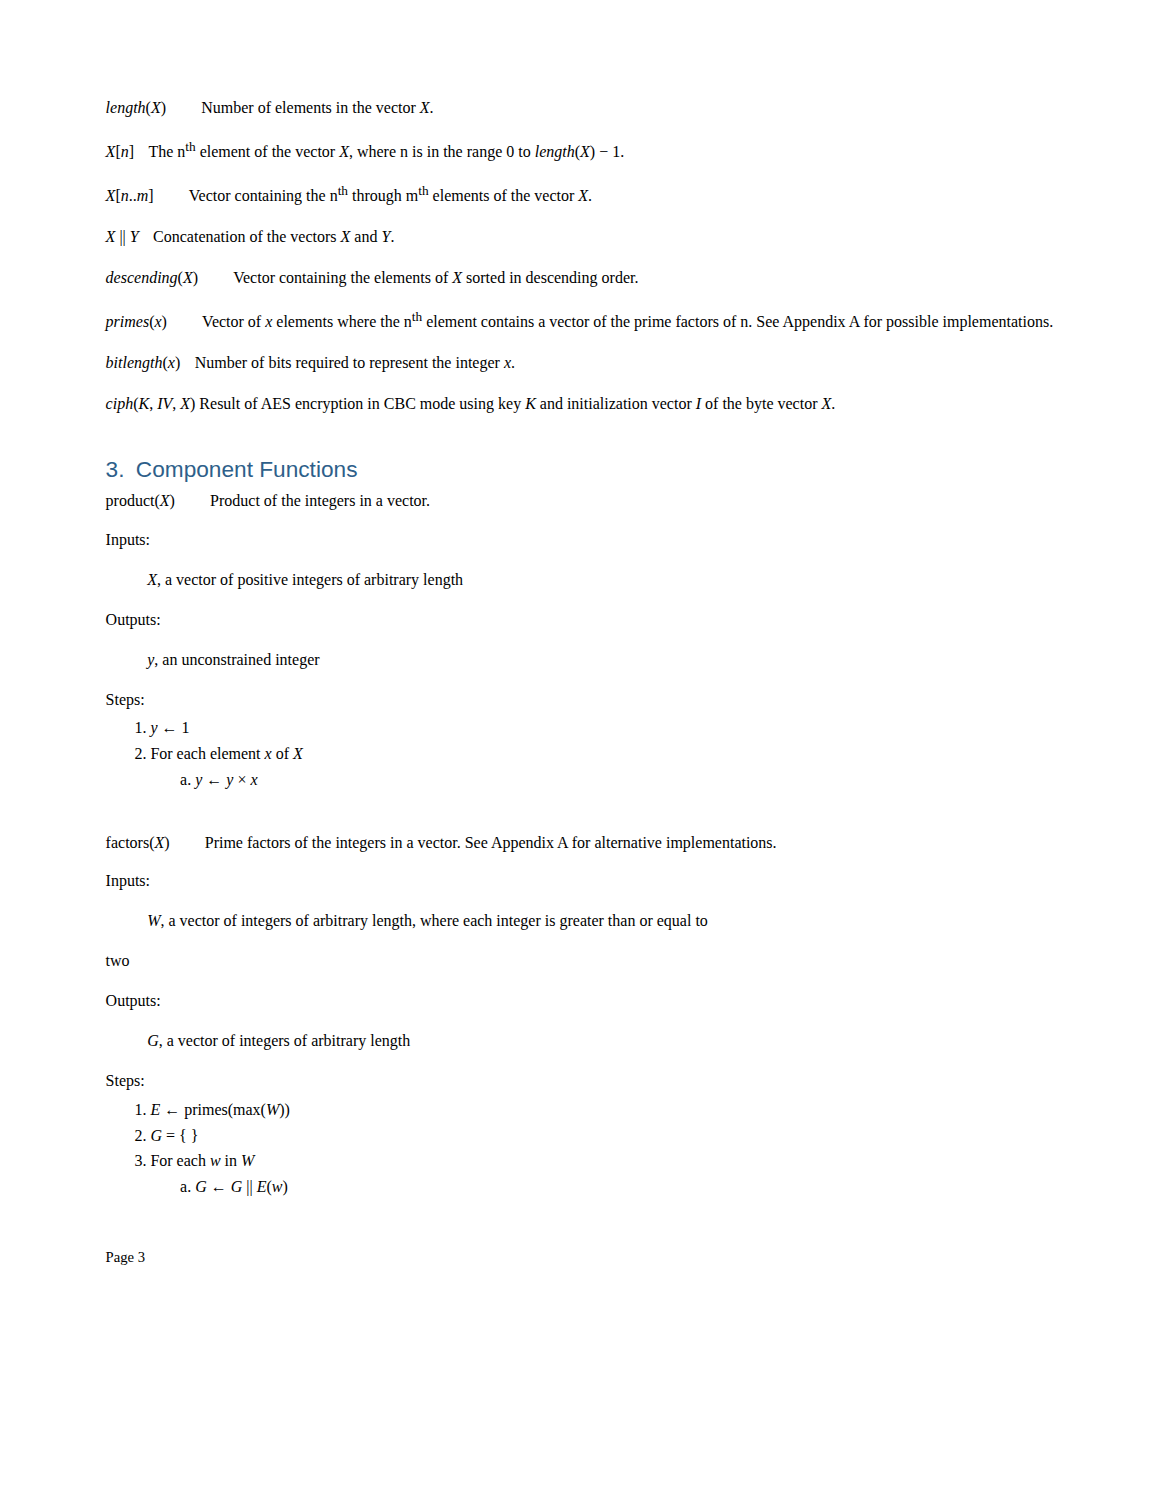length(X) Number of elements in the vector X.
X[n] The nth element of the vector X, where n is in the range 0 to length(X) − 1.
X[n..m] Vector containing the nth through mth elements of the vector X.
X || Y Concatenation of the vectors X and Y.
descending(X) Vector containing the elements of X sorted in descending order.
primes(x) Vector of x elements where the nth element contains a vector of the prime factors of n. See Appendix A for possible implementations.
bitlength(x) Number of bits required to represent the integer x.
ciph(K, IV, X) Result of AES encryption in CBC mode using key K and initialization vector I of the byte vector X.
3. Component Functions
product(X) Product of the integers in a vector.
Inputs:
X, a vector of positive integers of arbitrary length
Outputs:
y, an unconstrained integer
Steps:
y ← 1
For each element x of X
y ← y × x
factors(X) Prime factors of the integers in a vector. See Appendix A for alternative implementations.
Inputs:
W, a vector of integers of arbitrary length, where each integer is greater than or equal to
two
Outputs:
G, a vector of integers of arbitrary length
Steps:
E ← primes(max(W))
G = { }
For each w in W
G ← G || E(w)
Page 3